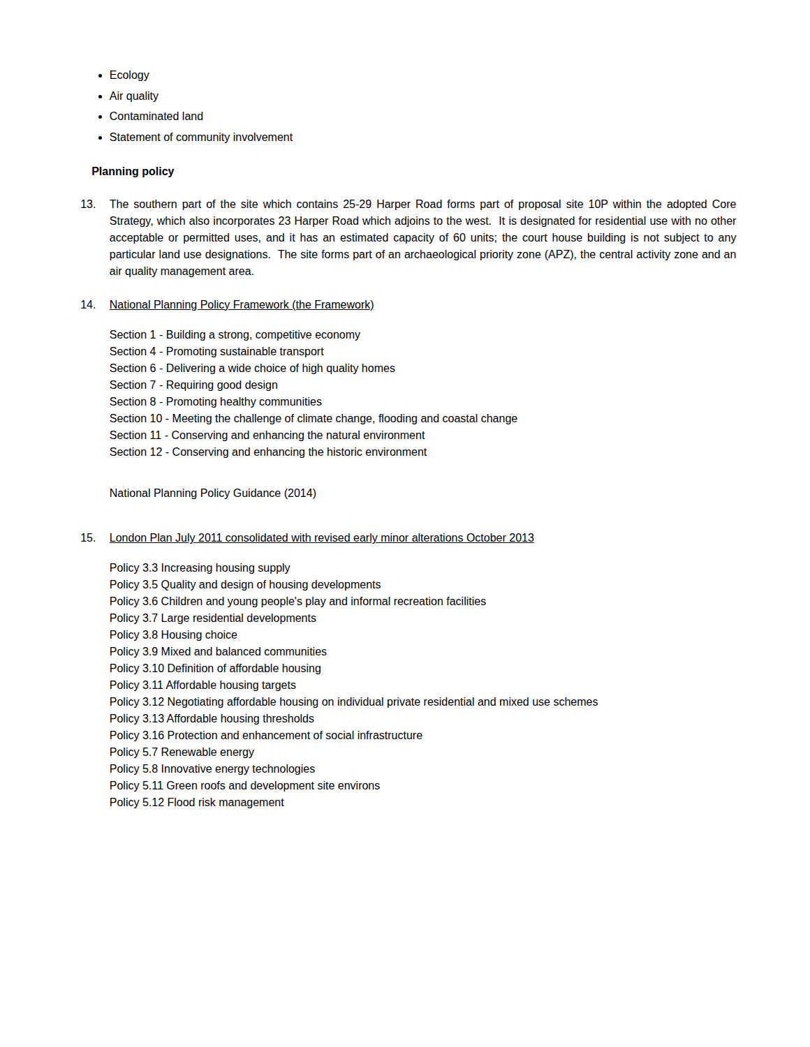Ecology
Air quality
Contaminated land
Statement of community involvement
Planning policy
13.
The southern part of the site which contains 25-29 Harper Road forms part of proposal site 10P within the adopted Core Strategy, which also incorporates 23 Harper Road which adjoins to the west. It is designated for residential use with no other acceptable or permitted uses, and it has an estimated capacity of 60 units; the court house building is not subject to any particular land use designations. The site forms part of an archaeological priority zone (APZ), the central activity zone and an air quality management area.
14.
National Planning Policy Framework (the Framework)
Section 1 - Building a strong, competitive economy
Section 4 - Promoting sustainable transport
Section 6 - Delivering a wide choice of high quality homes
Section 7 - Requiring good design
Section 8 - Promoting healthy communities
Section 10 - Meeting the challenge of climate change, flooding and coastal change
Section 11 - Conserving and enhancing the natural environment
Section 12 - Conserving and enhancing the historic environment
National Planning Policy Guidance (2014)
15.
London Plan July 2011 consolidated with revised early minor alterations October 2013
Policy 3.3 Increasing housing supply
Policy 3.5 Quality and design of housing developments
Policy 3.6 Children and young people's play and informal recreation facilities
Policy 3.7 Large residential developments
Policy 3.8 Housing choice
Policy 3.9 Mixed and balanced communities
Policy 3.10 Definition of affordable housing
Policy 3.11 Affordable housing targets
Policy 3.12 Negotiating affordable housing on individual private residential and mixed use schemes
Policy 3.13 Affordable housing thresholds
Policy 3.16 Protection and enhancement of social infrastructure
Policy 5.7 Renewable energy
Policy 5.8 Innovative energy technologies
Policy 5.11 Green roofs and development site environs
Policy 5.12 Flood risk management